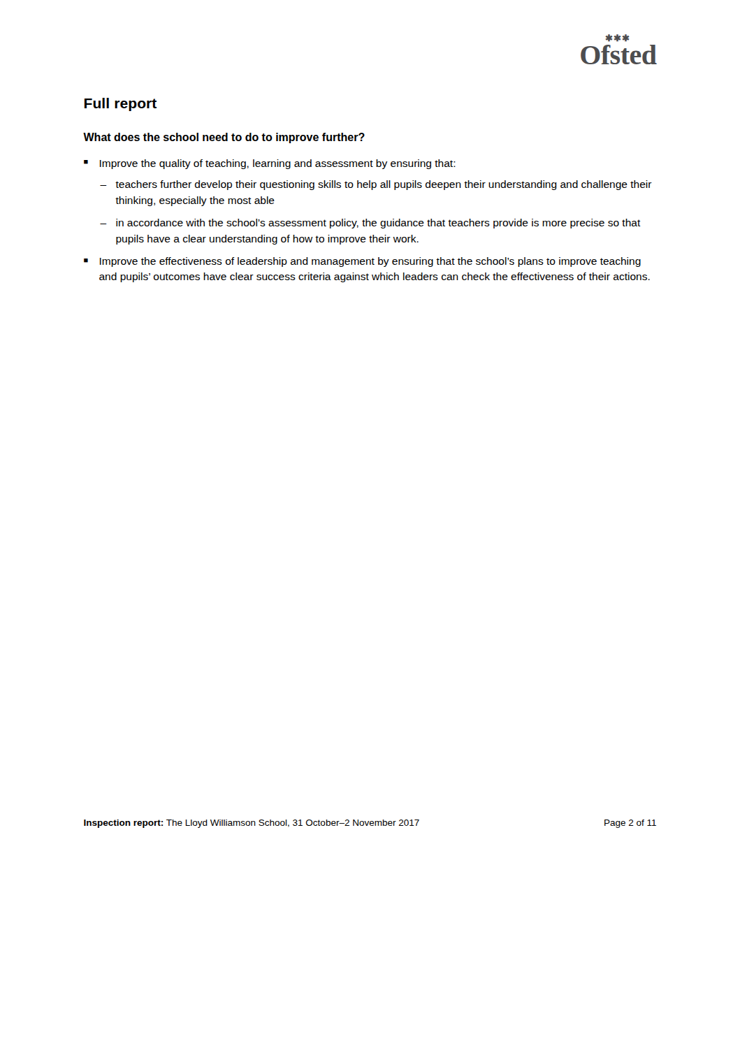✱✱✱
Ofsted
Full report
What does the school need to do to improve further?
Improve the quality of teaching, learning and assessment by ensuring that:
teachers further develop their questioning skills to help all pupils deepen their understanding and challenge their thinking, especially the most able
in accordance with the school’s assessment policy, the guidance that teachers provide is more precise so that pupils have a clear understanding of how to improve their work.
Improve the effectiveness of leadership and management by ensuring that the school’s plans to improve teaching and pupils’ outcomes have clear success criteria against which leaders can check the effectiveness of their actions.
Inspection report: The Lloyd Williamson School, 31 October–2 November 2017
Page 2 of 11